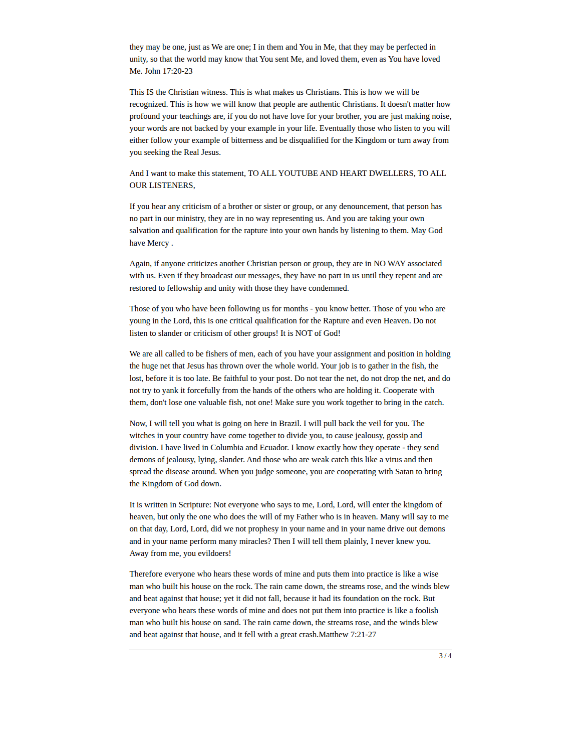they may be one, just as We are one; I in them and You in Me, that they may be perfected in unity, so that the world may know that You sent Me, and loved them, even as You have loved Me. John 17:20-23
This IS the Christian witness. This is what makes us Christians. This is how we will be recognized. This is how we will know that people are authentic Christians. It doesn't matter how profound your teachings are, if you do not have love for your brother, you are just making noise, your words are not backed by your example in your life. Eventually those who listen to you will either follow your example of bitterness and be disqualified for the Kingdom or turn away from you seeking the Real Jesus.
And I want to make this statement, TO ALL YOUTUBE AND HEART DWELLERS, TO ALL OUR LISTENERS,
If you hear any criticism of a brother or sister or group, or any denouncement, that person has no part in our ministry, they are in no way representing us. And you are taking your own salvation and qualification for the rapture into your own hands by listening to them. May God have Mercy .
Again, if anyone criticizes another Christian person or group, they are in NO WAY associated with us. Even if they broadcast our messages, they have no part in us until they repent and are restored to fellowship and unity with those they have condemned.
Those of you who have been following us for months - you know better. Those of you who are young in the Lord, this is one critical qualification for the Rapture and even Heaven. Do not listen to slander or criticism of other groups! It is NOT of God!
We are all called to be fishers of men, each of you have your assignment and position in holding the huge net that Jesus has thrown over the whole world. Your job is to gather in the fish, the lost, before it is too late. Be faithful to your post. Do not tear the net, do not drop the net, and do not try to yank it forcefully from the hands of the others who are holding it. Cooperate with them, don't lose one valuable fish, not one! Make sure you work together to bring in the catch.
Now, I will tell you what is going on here in Brazil. I will pull back the veil for you. The witches in your country have come together to divide you, to cause jealousy, gossip and division. I have lived in Columbia and Ecuador. I know exactly how they operate - they send demons of jealousy, lying, slander. And those who are weak catch this like a virus and then spread the disease around. When you judge someone, you are cooperating with Satan to bring the Kingdom of God down.
It is written in Scripture: Not everyone who says to me, Lord, Lord, will enter the kingdom of heaven, but only the one who does the will of my Father who is in heaven. Many will say to me on that day, Lord, Lord, did we not prophesy in your name and in your name drive out demons and in your name perform many miracles? Then I will tell them plainly, I never knew you. Away from me, you evildoers!
Therefore everyone who hears these words of mine and puts them into practice is like a wise man who built his house on the rock. The rain came down, the streams rose, and the winds blew and beat against that house; yet it did not fall, because it had its foundation on the rock. But everyone who hears these words of mine and does not put them into practice is like a foolish man who built his house on sand. The rain came down, the streams rose, and the winds blew and beat against that house, and it fell with a great crash.Matthew 7:21-27
3 / 4